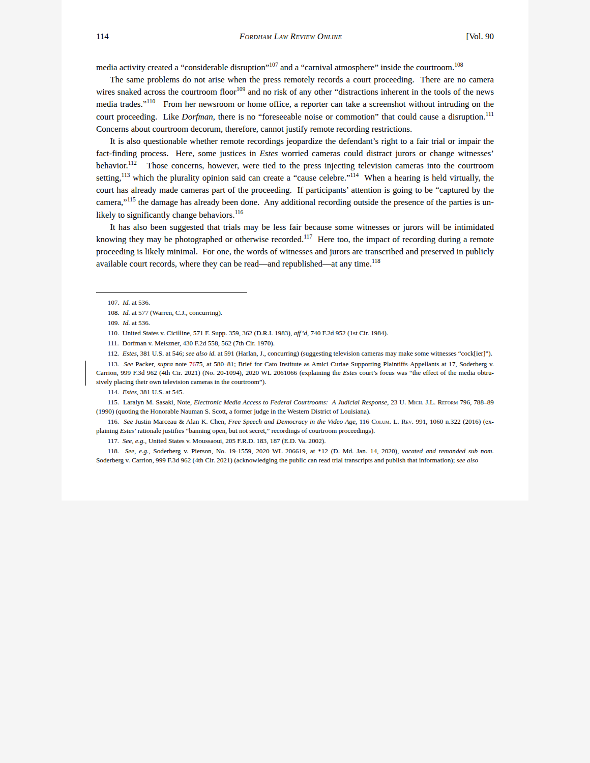114 Fordham Law Review Online [Vol. 90
media activity created a “considerable disruption”107 and a “carnival atmosphere” inside the courtroom.108
The same problems do not arise when the press remotely records a court proceeding. There are no camera wires snaked across the courtroom floor109 and no risk of any other “distractions inherent in the tools of the news media trades.”110 From her newsroom or home office, a reporter can take a screenshot without intruding on the court proceeding. Like Dorfman, there is no “foreseeable noise or commotion” that could cause a disruption.111 Concerns about courtroom decorum, therefore, cannot justify remote recording restrictions.
It is also questionable whether remote recordings jeopardize the defendant’s right to a fair trial or impair the fact-finding process. Here, some justices in Estes worried cameras could distract jurors or change witnesses’ behavior.112 Those concerns, however, were tied to the press injecting television cameras into the courtroom setting,113 which the plurality opinion said can create a “cause celebre.”114 When a hearing is held virtually, the court has already made cameras part of the proceeding. If participants’ attention is going to be “captured by the camera,”115 the damage has already been done. Any additional recording outside the presence of the parties is unlikely to significantly change behaviors.116
It has also been suggested that trials may be less fair because some witnesses or jurors will be intimidated knowing they may be photographed or otherwise recorded.117 Here too, the impact of recording during a remote proceeding is likely minimal. For one, the words of witnesses and jurors are transcribed and preserved in publicly available court records, where they can be read—and republished—at any time.118
107. Id. at 536.
108. Id. at 577 (Warren, C.J., concurring).
109. Id. at 536.
110. United States v. Cicilline, 571 F. Supp. 359, 362 (D.R.I. 1983), aff’d, 740 F.2d 952 (1st Cir. 1984).
111. Dorfman v. Meiszner, 430 F.2d 558, 562 (7th Cir. 1970).
112. Estes, 381 U.S. at 546; see also id. at 591 (Harlan, J., concurring) (suggesting television cameras may make some witnesses “cock[ier]”).
113. See Packer, supra note 7675, at 580–81; Brief for Cato Institute as Amici Curiae Supporting Plaintiffs-Appellants at 17, Soderberg v. Carrion, 999 F.3d 962 (4th Cir. 2021) (No. 20-1094), 2020 WL 2061066 (explaining the Estes court’s focus was “the effect of the media obtrusively placing their own television cameras in the courtroom”).
114. Estes, 381 U.S. at 545.
115. Laralyn M. Sasaki, Note, Electronic Media Access to Federal Courtrooms: A Judicial Response, 23 U. Mich. J.L. Reform 796, 788–89 (1990) (quoting the Honorable Nauman S. Scott, a former judge in the Western District of Louisiana).
116. See Justin Marceau & Alan K. Chen, Free Speech and Democracy in the Video Age, 116 Colum. L. Rev. 991, 1060 n.322 (2016) (explaining Estes’ rationale justifies “banning open, but not secret,” recordings of courtroom proceedings).
117. See, e.g., United States v. Moussaoui, 205 F.R.D. 183, 187 (E.D. Va. 2002).
118. See, e.g., Soderberg v. Pierson, No. 19-1559, 2020 WL 206619, at *12 (D. Md. Jan. 14, 2020), vacated and remanded sub nom. Soderberg v. Carrion, 999 F.3d 962 (4th Cir. 2021) (acknowledging the public can read trial transcripts and publish that information); see also